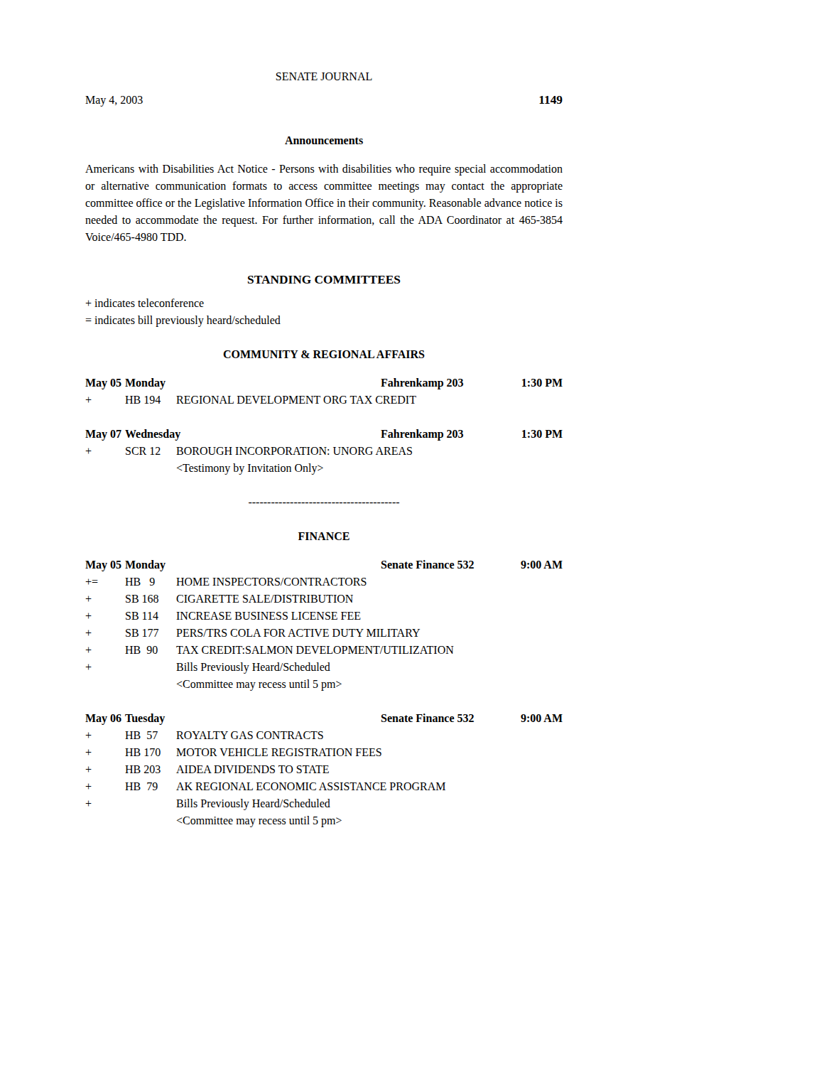SENATE JOURNAL
May 4, 2003
1149
Announcements
Americans with Disabilities Act Notice - Persons with disabilities who require special accommodation or alternative communication formats to access committee meetings may contact the appropriate committee office or the Legislative Information Office in their community. Reasonable advance notice is needed to accommodate the request. For further information, call the ADA Coordinator at 465-3854 Voice/465-4980 TDD.
STANDING COMMITTEES
+ indicates teleconference
= indicates bill previously heard/scheduled
COMMUNITY & REGIONAL AFFAIRS
| May 05 | Monday | Fahrenkamp 203 | 1:30 PM |
| + | HB 194 | REGIONAL DEVELOPMENT ORG TAX CREDIT |
| May 07 | Wednesday | Fahrenkamp 203 | 1:30 PM |
| + | SCR 12 | BOROUGH INCORPORATION: UNORG AREAS |
| | | <Testimony by Invitation Only> |
----------------------------------------
FINANCE
| May 05 | Monday | Senate Finance 532 | 9:00 AM |
| += | HB 9 | HOME INSPECTORS/CONTRACTORS |
| + | SB 168 | CIGARETTE SALE/DISTRIBUTION |
| + | SB 114 | INCREASE BUSINESS LICENSE FEE |
| + | SB 177 | PERS/TRS COLA FOR ACTIVE DUTY MILITARY |
| + | HB 90 | TAX CREDIT:SALMON DEVELOPMENT/UTILIZATION |
| + | | Bills Previously Heard/Scheduled |
| | | <Committee may recess until 5 pm> |
| May 06 | Tuesday | Senate Finance 532 | 9:00 AM |
| + | HB 57 | ROYALTY GAS CONTRACTS |
| + | HB 170 | MOTOR VEHICLE REGISTRATION FEES |
| + | HB 203 | AIDEA DIVIDENDS TO STATE |
| + | HB 79 | AK REGIONAL ECONOMIC ASSISTANCE PROGRAM |
| + | | Bills Previously Heard/Scheduled |
| | | <Committee may recess until 5 pm> |